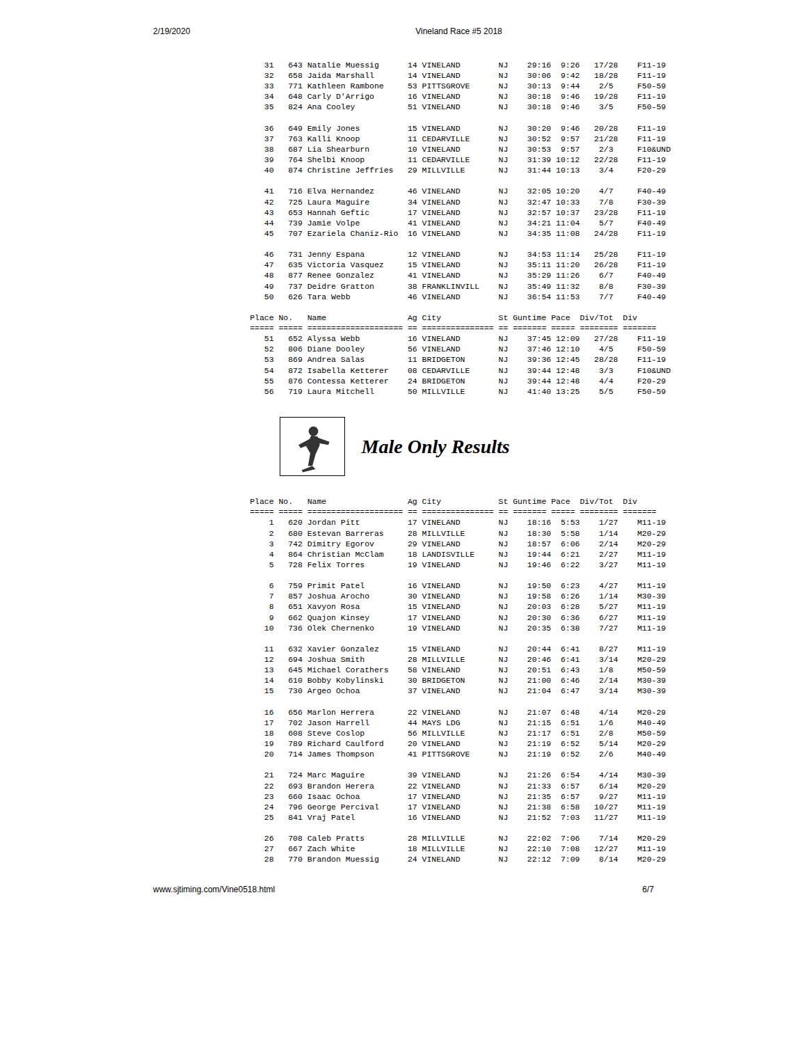2/19/2020
Vineland Race #5 2018
   31   643 Natalie Muessig      14 VINELAND        NJ    29:16  9:26   17/28    F11-19
   32   658 Jaida Marshall       14 VINELAND        NJ    30:06  9:42   18/28    F11-19
   33   771 Kathleen Rambone     53 PITTSGROVE      NJ    30:13  9:44    2/5     F50-59
   34   648 Carly D'Arrigo       16 VINELAND        NJ    30:18  9:46   19/28    F11-19
   35   824 Ana Cooley           51 VINELAND        NJ    30:18  9:46    3/5     F50-59

   36   649 Emily Jones          15 VINELAND        NJ    30:20  9:46   20/28    F11-19
   37   763 Kalli Knoop          11 CEDARVILLE      NJ    30:52  9:57   21/28    F11-19
   38   687 Lia Shearburn        10 VINELAND        NJ    30:53  9:57    2/3     F10&UND
   39   764 Shelbi Knoop         11 CEDARVILLE      NJ    31:39 10:12   22/28    F11-19
   40   874 Christine Jeffries   29 MILLVILLE       NJ    31:44 10:13    3/4     F20-29

   41   716 Elva Hernandez       46 VINELAND        NJ    32:05 10:20    4/7     F40-49
   42   725 Laura Maguire        34 VINELAND        NJ    32:47 10:33    7/8     F30-39
   43   653 Hannah Geftic        17 VINELAND        NJ    32:57 10:37   23/28    F11-19
   44   739 Jamie Volpe          41 VINELAND        NJ    34:21 11:04    5/7     F40-49
   45   707 Ezariela Chaniz-Rio  16 VINELAND        NJ    34:35 11:08   24/28    F11-19

   46   731 Jenny Espana         12 VINELAND        NJ    34:53 11:14   25/28    F11-19
   47   635 Victoria Vasquez     15 VINELAND        NJ    35:11 11:20   26/28    F11-19
   48   877 Renee Gonzalez       41 VINELAND        NJ    35:29 11:26    6/7     F40-49
   49   737 Deidre Gratton       38 FRANKLINVILL    NJ    35:49 11:32    8/8     F30-39
   50   626 Tara Webb            46 VINELAND        NJ    36:54 11:53    7/7     F40-49

Place No.   Name                 Ag City            St Guntime Pace  Div/Tot  Div
===== ===== ==================== == =============== == ======= ===== ======== =======
   51   652 Alyssa Webb          16 VINELAND        NJ    37:45 12:09   27/28    F11-19
   52   806 Diane Dooley         56 VINELAND        NJ    37:46 12:10    4/5     F50-59
   53   869 Andrea Salas         11 BRIDGETON       NJ    39:36 12:45   28/28    F11-19
   54   872 Isabella Ketterer    08 CEDARVILLE      NJ    39:44 12:48    3/3     F10&UND
   55   876 Contessa Ketterer    24 BRIDGETON       NJ    39:44 12:48    4/4     F20-29
   56   719 Laura Mitchell       50 MILLVILLE       NJ    41:40 13:25    5/5     F50-59
Male Only Results
Place No.   Name                 Ag City            St Guntime Pace  Div/Tot  Div
===== ===== ==================== == =============== == ======= ===== ======== =======
    1   620 Jordan Pitt          17 VINELAND        NJ    18:16  5:53    1/27    M11-19
    2   680 Estevan Barreras     28 MILLVILLE       NJ    18:30  5:58    1/14    M20-29
    3   742 Dimitry Egorov       29 VINELAND        NJ    18:57  6:06    2/14    M20-29
    4   864 Christian McClam     18 LANDISVILLE     NJ    19:44  6:21    2/27    M11-19
    5   728 Felix Torres         19 VINELAND        NJ    19:46  6:22    3/27    M11-19

    6   759 Primit Patel         16 VINELAND        NJ    19:50  6:23    4/27    M11-19
    7   857 Joshua Arocho        30 VINELAND        NJ    19:58  6:26    1/14    M30-39
    8   651 Xavyon Rosa          15 VINELAND        NJ    20:03  6:28    5/27    M11-19
    9   662 Quajon Kinsey        17 VINELAND        NJ    20:30  6:36    6/27    M11-19
   10   736 Olek Chernenko       19 VINELAND        NJ    20:35  6:38    7/27    M11-19

   11   632 Xavier Gonzalez      15 VINELAND        NJ    20:44  6:41    8/27    M11-19
   12   694 Joshua Smith         28 MILLVILLE       NJ    20:46  6:41    3/14    M20-29
   13   645 Michael Corathers    58 VINELAND        NJ    20:51  6:43    1/8     M50-59
   14   610 Bobby Kobylinski     30 BRIDGETON       NJ    21:00  6:46    2/14    M30-39
   15   730 Argeo Ochoa          37 VINELAND        NJ    21:04  6:47    3/14    M30-39

   16   656 Marlon Herrera       22 VINELAND        NJ    21:07  6:48    4/14    M20-29
   17   702 Jason Harrell        44 MAYS LDG        NJ    21:15  6:51    1/6     M40-49
   18   608 Steve Coslop         56 MILLVILLE       NJ    21:17  6:51    2/8     M50-59
   19   789 Richard Caulford     20 VINELAND        NJ    21:19  6:52    5/14    M20-29
   20   714 James Thompson       41 PITTSGROVE      NJ    21:19  6:52    2/6     M40-49

   21   724 Marc Maguire         39 VINELAND        NJ    21:26  6:54    4/14    M30-39
   22   693 Brandon Herera       22 VINELAND        NJ    21:33  6:57    6/14    M20-29
   23   660 Isaac Ochoa          17 VINELAND        NJ    21:35  6:57    9/27    M11-19
   24   796 George Percival      17 VINELAND        NJ    21:38  6:58   10/27    M11-19
   25   841 Vraj Patel           16 VINELAND        NJ    21:52  7:03   11/27    M11-19

   26   708 Caleb Pratts         28 MILLVILLE       NJ    22:02  7:06    7/14    M20-29
   27   667 Zach White           18 MILLVILLE       NJ    22:10  7:08   12/27    M11-19
   28   770 Brandon Muessig      24 VINELAND        NJ    22:12  7:09    8/14    M20-29
www.sjtiming.com/Vine0518.html
6/7